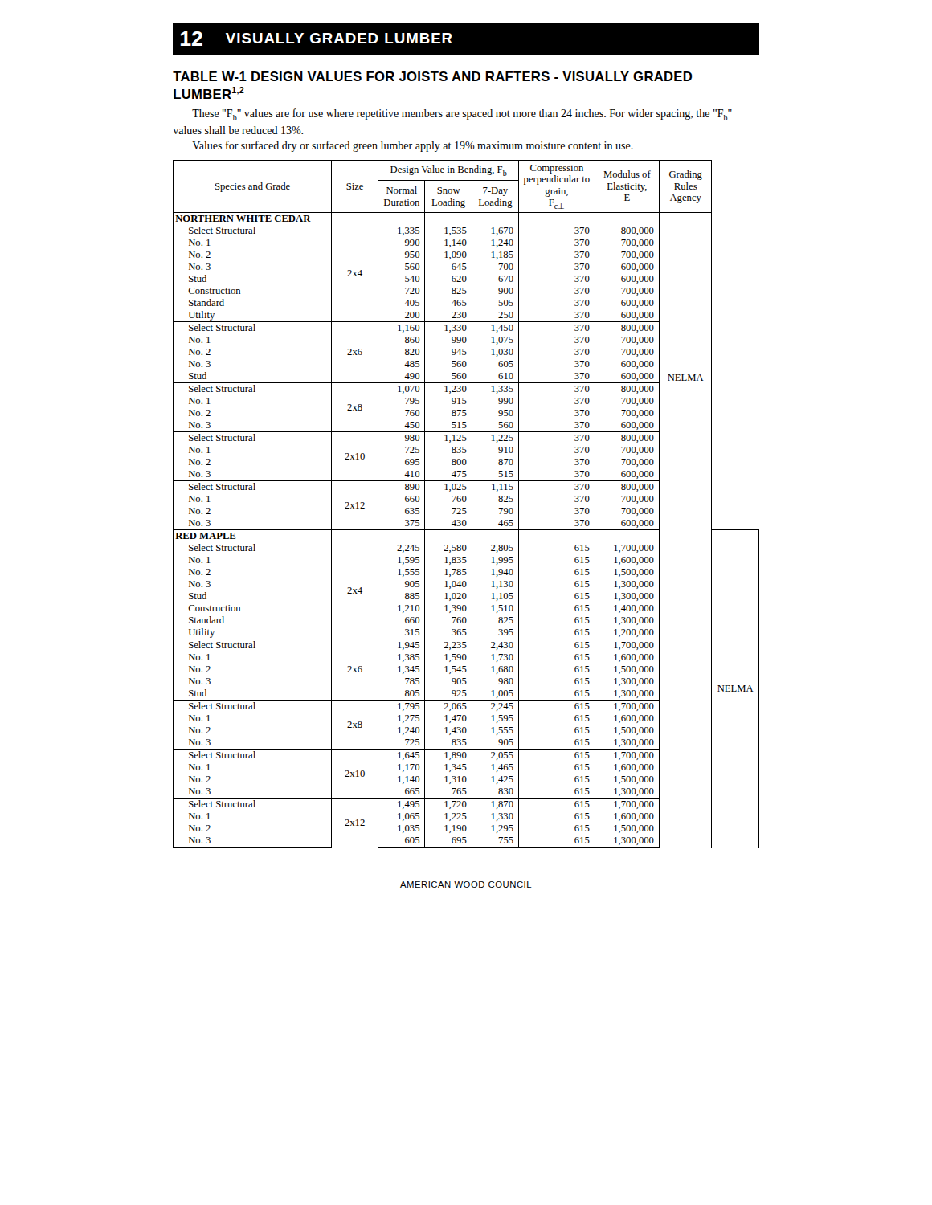12 VISUALLY GRADED LUMBER
TABLE W-1 DESIGN VALUES FOR JOISTS AND RAFTERS - VISUALLY GRADED LUMBER1,2
These "Fb" values are for use where repetitive members are spaced not more than 24 inches. For wider spacing, the "Fb" values shall be reduced 13%.
Values for surfaced dry or surfaced green lumber apply at 19% maximum moisture content in use.
| Species and Grade | Size | Design Value in Bending, F b | Compression perpendicular to grain, F c⊥ | Modulus of Elasticity, E | Grading Rules Agency |
| --- | --- | --- | --- | --- | --- |
| Normal Duration | Snow Loading | 7-Day Loading |
| NORTHERN WHITE CEDAR | | | | | | | NELMA |
| Select Structural | 2x4 | 1,335 | 1,535 | 1,670 | 370 | 800,000 |
| No. 1 | 990 | 1,140 | 1,240 | 370 | 700,000 |
| No. 2 | 950 | 1,090 | 1,185 | 370 | 700,000 |
| No. 3 | 560 | 645 | 700 | 370 | 600,000 |
| Stud | 540 | 620 | 670 | 370 | 600,000 |
| Construction | 720 | 825 | 900 | 370 | 700,000 |
| Standard | 405 | 465 | 505 | 370 | 600,000 |
| Utility | 200 | 230 | 250 | 370 | 600,000 |
| Select Structural | 2x6 | 1,160 | 1,330 | 1,450 | 370 | 800,000 |
| No. 1 | 860 | 990 | 1,075 | 370 | 700,000 |
| No. 2 | 820 | 945 | 1,030 | 370 | 700,000 |
| No. 3 | 485 | 560 | 605 | 370 | 600,000 |
| Stud | 490 | 560 | 610 | 370 | 600,000 |
| Select Structural | 2x8 | 1,070 | 1,230 | 1,335 | 370 | 800,000 |
| No. 1 | 795 | 915 | 990 | 370 | 700,000 |
| No. 2 | 760 | 875 | 950 | 370 | 700,000 |
| No. 3 | 450 | 515 | 560 | 370 | 600,000 |
| Select Structural | 2x10 | 980 | 1,125 | 1,225 | 370 | 800,000 |
| No. 1 | 725 | 835 | 910 | 370 | 700,000 |
| No. 2 | 695 | 800 | 870 | 370 | 700,000 |
| No. 3 | 410 | 475 | 515 | 370 | 600,000 |
| Select Structural | 2x12 | 890 | 1,025 | 1,115 | 370 | 800,000 |
| No. 1 | 660 | 760 | 825 | 370 | 700,000 |
| No. 2 | 635 | 725 | 790 | 370 | 700,000 |
| No. 3 | 375 | 430 | 465 | 370 | 600,000 |
| RED MAPLE | | | | | | | NELMA |
| Select Structural | 2x4 | 2,245 | 2,580 | 2,805 | 615 | 1,700,000 |
| No. 1 | 1,595 | 1,835 | 1,995 | 615 | 1,600,000 |
| No. 2 | 1,555 | 1,785 | 1,940 | 615 | 1,500,000 |
| No. 3 | 905 | 1,040 | 1,130 | 615 | 1,300,000 |
| Stud | 885 | 1,020 | 1,105 | 615 | 1,300,000 |
| Construction | 1,210 | 1,390 | 1,510 | 615 | 1,400,000 |
| Standard | 660 | 760 | 825 | 615 | 1,300,000 |
| Utility | 315 | 365 | 395 | 615 | 1,200,000 |
| Select Structural | 2x6 | 1,945 | 2,235 | 2,430 | 615 | 1,700,000 |
| No. 1 | 1,385 | 1,590 | 1,730 | 615 | 1,600,000 |
| No. 2 | 1,345 | 1,545 | 1,680 | 615 | 1,500,000 |
| No. 3 | 785 | 905 | 980 | 615 | 1,300,000 |
| Stud | 805 | 925 | 1,005 | 615 | 1,300,000 |
| Select Structural | 2x8 | 1,795 | 2,065 | 2,245 | 615 | 1,700,000 |
| No. 1 | 1,275 | 1,470 | 1,595 | 615 | 1,600,000 |
| No. 2 | 1,240 | 1,430 | 1,555 | 615 | 1,500,000 |
| No. 3 | 725 | 835 | 905 | 615 | 1,300,000 |
| Select Structural | 2x10 | 1,645 | 1,890 | 2,055 | 615 | 1,700,000 |
| No. 1 | 1,170 | 1,345 | 1,465 | 615 | 1,600,000 |
| No. 2 | 1,140 | 1,310 | 1,425 | 615 | 1,500,000 |
| No. 3 | 665 | 765 | 830 | 615 | 1,300,000 |
| Select Structural | 2x12 | 1,495 | 1,720 | 1,870 | 615 | 1,700,000 |
| No. 1 | 1,065 | 1,225 | 1,330 | 615 | 1,600,000 |
| No. 2 | 1,035 | 1,190 | 1,295 | 615 | 1,500,000 |
| No. 3 | 605 | 695 | 755 | 615 | 1,300,000 |
AMERICAN WOOD COUNCIL